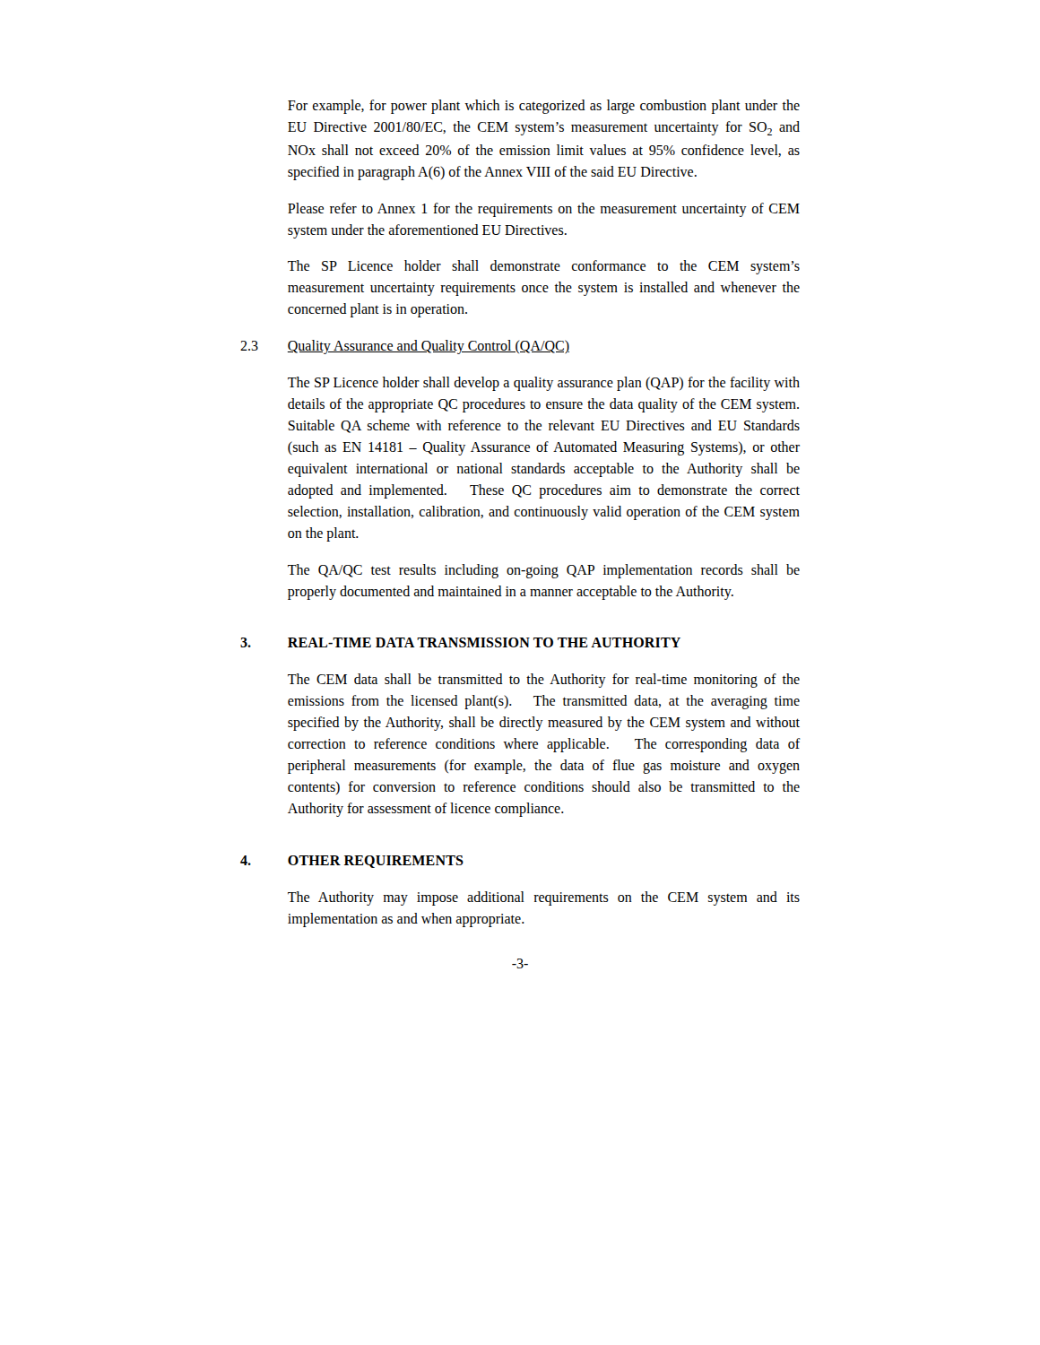For example, for power plant which is categorized as large combustion plant under the EU Directive 2001/80/EC, the CEM system’s measurement uncertainty for SO2 and NOx shall not exceed 20% of the emission limit values at 95% confidence level, as specified in paragraph A(6) of the Annex VIII of the said EU Directive.
Please refer to Annex 1 for the requirements on the measurement uncertainty of CEM system under the aforementioned EU Directives.
The SP Licence holder shall demonstrate conformance to the CEM system’s measurement uncertainty requirements once the system is installed and whenever the concerned plant is in operation.
2.3 Quality Assurance and Quality Control (QA/QC)
The SP Licence holder shall develop a quality assurance plan (QAP) for the facility with details of the appropriate QC procedures to ensure the data quality of the CEM system. Suitable QA scheme with reference to the relevant EU Directives and EU Standards (such as EN 14181 – Quality Assurance of Automated Measuring Systems), or other equivalent international or national standards acceptable to the Authority shall be adopted and implemented. These QC procedures aim to demonstrate the correct selection, installation, calibration, and continuously valid operation of the CEM system on the plant.
The QA/QC test results including on-going QAP implementation records shall be properly documented and maintained in a manner acceptable to the Authority.
3. REAL-TIME DATA TRANSMISSION TO THE AUTHORITY
The CEM data shall be transmitted to the Authority for real-time monitoring of the emissions from the licensed plant(s). The transmitted data, at the averaging time specified by the Authority, shall be directly measured by the CEM system and without correction to reference conditions where applicable. The corresponding data of peripheral measurements (for example, the data of flue gas moisture and oxygen contents) for conversion to reference conditions should also be transmitted to the Authority for assessment of licence compliance.
4. OTHER REQUIREMENTS
The Authority may impose additional requirements on the CEM system and its implementation as and when appropriate.
-3-